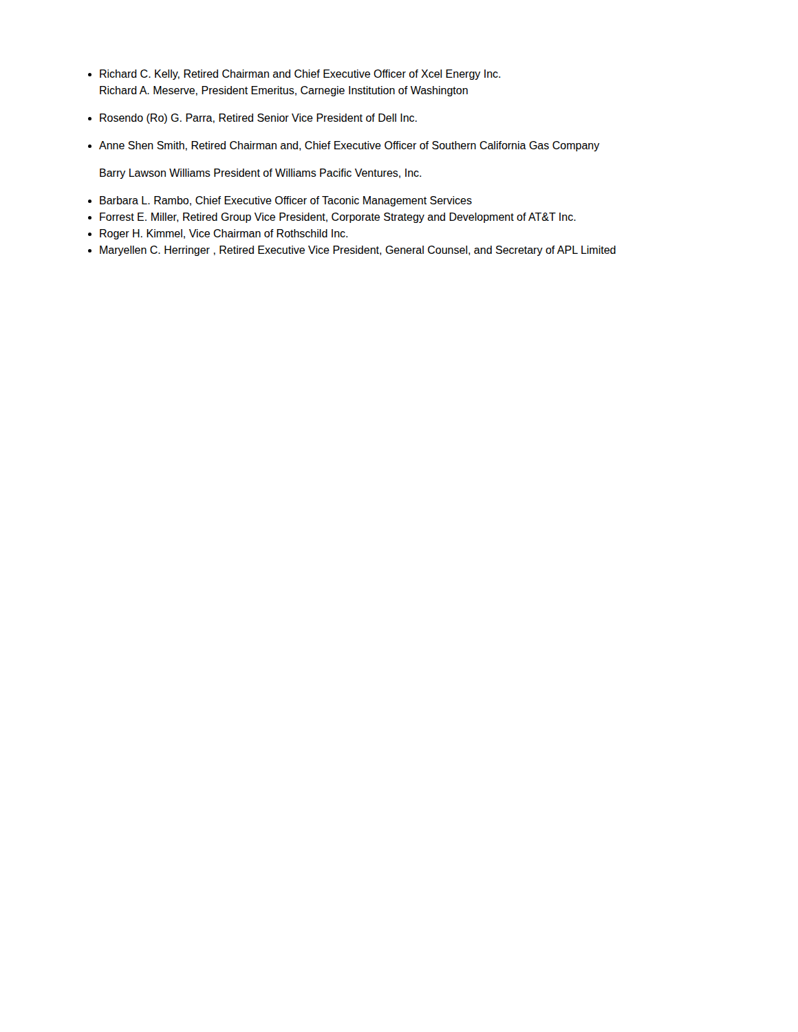Richard C. Kelly, Retired Chairman and Chief Executive Officer of Xcel Energy Inc.
Richard A. Meserve, President Emeritus, Carnegie Institution of Washington
Rosendo (Ro) G. Parra, Retired Senior Vice President of Dell Inc.
Anne Shen Smith, Retired Chairman and, Chief Executive Officer of Southern California Gas Company
Barry Lawson Williams President of Williams Pacific Ventures, Inc.
Barbara L. Rambo, Chief Executive Officer of Taconic Management Services
Forrest E. Miller, Retired Group Vice President, Corporate Strategy and Development of AT&T Inc.
Roger H. Kimmel, Vice Chairman of Rothschild Inc.
Maryellen C. Herringer , Retired Executive Vice President, General Counsel, and Secretary of APL Limited